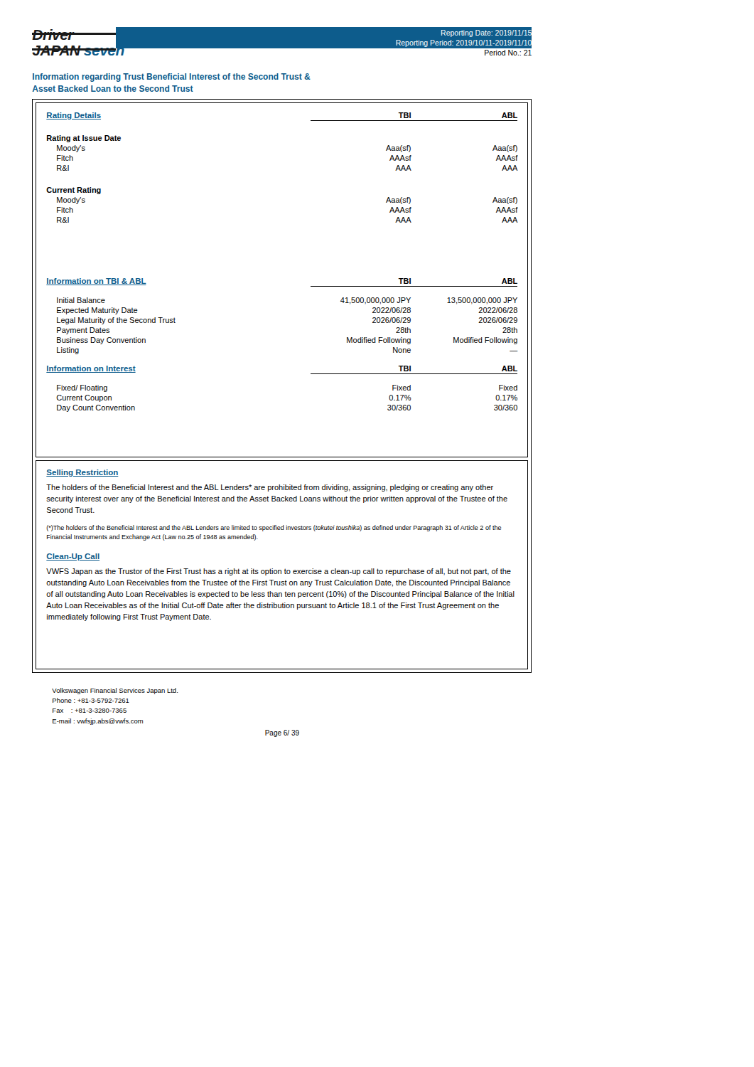Reporting Date: 2019/11/15
Reporting Period: 2019/10/11-2019/11/10
Period No.: 21
Driver
JAPAN seven
Information regarding Trust Beneficial Interest of the Second Trust &
Asset Backed Loan to the Second Trust
| Rating Details | TBI | ABL |
| Rating at Issue Date | | |
| Moody's | Aaa(sf) | Aaa(sf) |
| Fitch | AAAsf | AAAsf |
| R&I | AAA | AAA |
| Current Rating | | |
| Moody's | Aaa(sf) | Aaa(sf) |
| Fitch | AAAsf | AAAsf |
| R&I | AAA | AAA |
| Information on TBI & ABL | TBI | ABL |
| Initial Balance | 41,500,000,000 JPY | 13,500,000,000 JPY |
| Expected Maturity Date | 2022/06/28 | 2022/06/28 |
| Legal Maturity of the Second Trust | 2026/06/29 | 2026/06/29 |
| Payment Dates | 28th | 28th |
| Business Day Convention | Modified Following | Modified Following |
| Listing | None | — |
| Information on Interest | TBI | ABL |
| Fixed/ Floating | Fixed | Fixed |
| Current Coupon | 0.17% | 0.17% |
| Day Count Convention | 30/360 | 30/360 |
Selling Restriction
The holders of the Beneficial Interest and the ABL Lenders* are prohibited from dividing, assigning, pledging or creating any other security interest over any of the Beneficial Interest and the Asset Backed Loans without the prior written approval of the Trustee of the Second Trust.
(*)The holders of the Beneficial Interest and the ABL Lenders are limited to specified investors (tokutei toushika) as defined under Paragraph 31 of Article 2 of the Financial Instruments and Exchange Act (Law no.25 of 1948 as amended).
Clean-Up Call
VWFS Japan as the Trustor of the First Trust has a right at its option to exercise a clean-up call to repurchase of all, but not part, of the outstanding Auto Loan Receivables from the Trustee of the First Trust on any Trust Calculation Date, the Discounted Principal Balance of all outstanding Auto Loan Receivables is expected to be less than ten percent (10%) of the Discounted Principal Balance of the Initial Auto Loan Receivables as of the Initial Cut-off Date after the distribution pursuant to Article 18.1 of the First Trust Agreement on the immediately following First Trust Payment Date.
Volkswagen Financial Services Japan Ltd.
Phone : +81-3-5792-7261
Fax : +81-3-3280-7365
E-mail : vwfsjp.abs@vwfs.com
Page 6/ 39